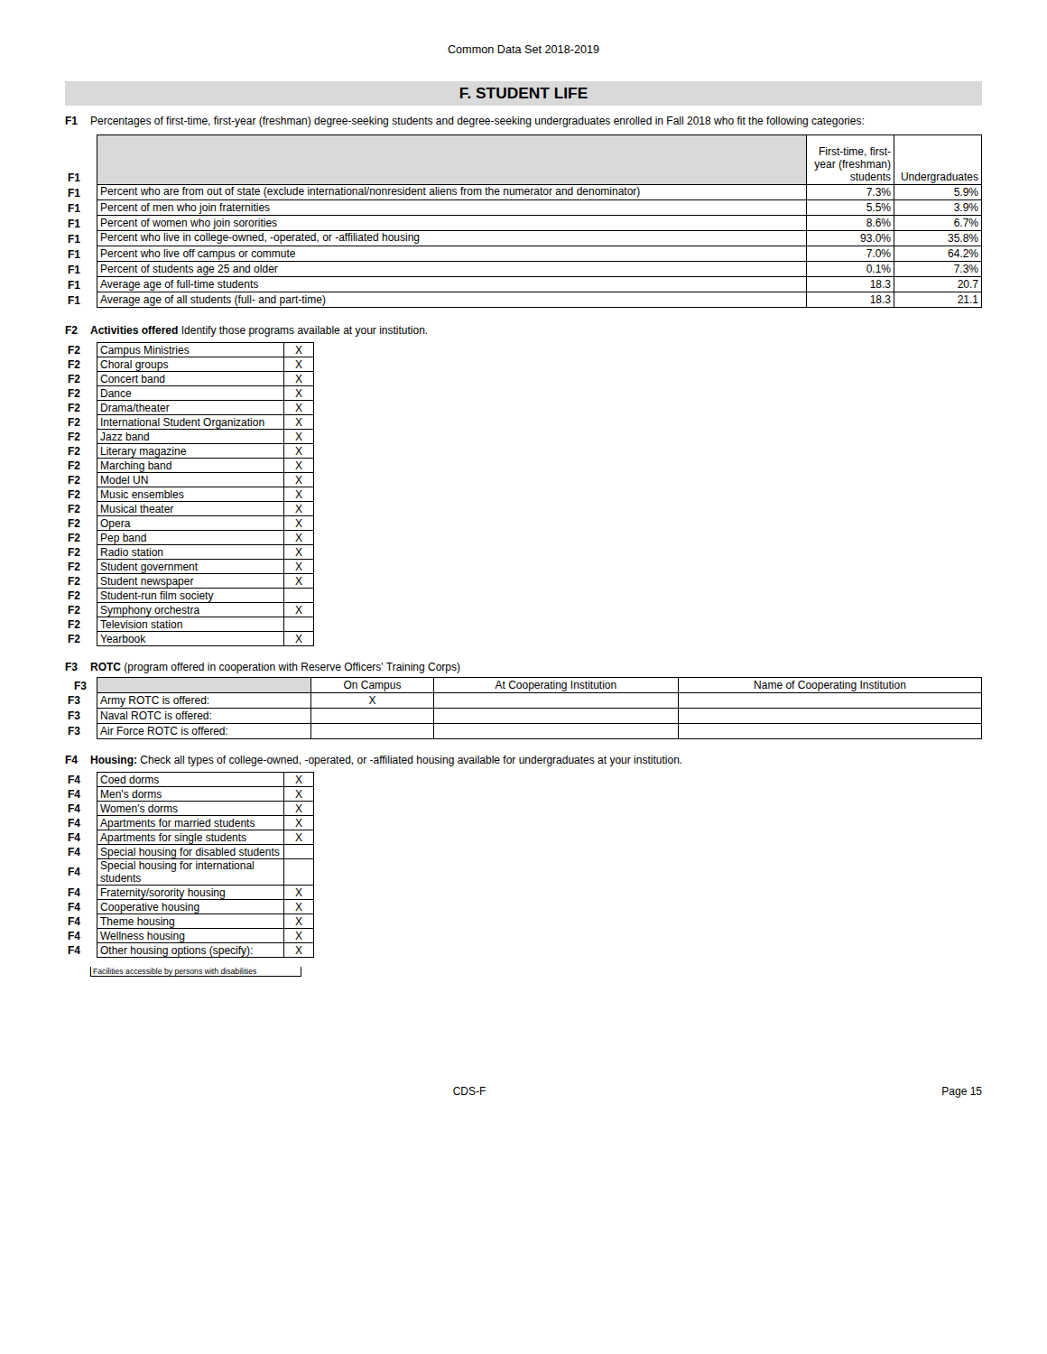Common Data Set 2018-2019
F. STUDENT LIFE
F1
Percentages of first-time, first-year (freshman) degree-seeking students and degree-seeking undergraduates enrolled in Fall 2018 who fit the following categories:
| F1 | | First-time, first-year (freshman) students | Undergraduates |
| F1 | Percent who are from out of state (exclude international/nonresident aliens from the numerator and denominator) | 7.3% | 5.9% |
| F1 | Percent of men who join fraternities | 5.5% | 3.9% |
| F1 | Percent of women who join sororities | 8.6% | 6.7% |
| F1 | Percent who live in college-owned, -operated, or -affiliated housing | 93.0% | 35.8% |
| F1 | Percent who live off campus or commute | 7.0% | 64.2% |
| F1 | Percent of students age 25 and older | 0.1% | 7.3% |
| F1 | Average age of full-time students | 18.3 | 20.7 |
| F1 | Average age of all students (full- and part-time) | 18.3 | 21.1 |
F2
Activities offered Identify those programs available at your institution.
| F2 | Campus Ministries | X |
| F2 | Choral groups | X |
| F2 | Concert band | X |
| F2 | Dance | X |
| F2 | Drama/theater | X |
| F2 | International Student Organization | X |
| F2 | Jazz band | X |
| F2 | Literary magazine | X |
| F2 | Marching band | X |
| F2 | Model UN | X |
| F2 | Music ensembles | X |
| F2 | Musical theater | X |
| F2 | Opera | X |
| F2 | Pep band | X |
| F2 | Radio station | X |
| F2 | Student government | X |
| F2 | Student newspaper | X |
| F2 | Student-run film society | |
| F2 | Symphony orchestra | X |
| F2 | Television station | |
| F2 | Yearbook | X |
F3
ROTC (program offered in cooperation with Reserve Officers' Training Corps)
| F3 | | On Campus | At Cooperating Institution | Name of Cooperating Institution |
| --- | --- | --- | --- | --- |
| F3 | Army ROTC is offered: | X | | |
| F3 | Naval ROTC is offered: | | | |
| F3 | Air Force ROTC is offered: | | | |
F4
Housing: Check all types of college-owned, -operated, or -affiliated housing available for undergraduates at your institution.
| F4 | Coed dorms | X |
| F4 | Men's dorms | X |
| F4 | Women's dorms | X |
| F4 | Apartments for married students | X |
| F4 | Apartments for single students | X |
| F4 | Special housing for disabled students | |
| F4 | Special housing for international students | |
| F4 | Fraternity/sorority housing | X |
| F4 | Cooperative housing | X |
| F4 | Theme housing | X |
| F4 | Wellness housing | X |
| F4 | Other housing options (specify): | X |
Facilities accessible by persons with disabilities
CDS-F
Page 15